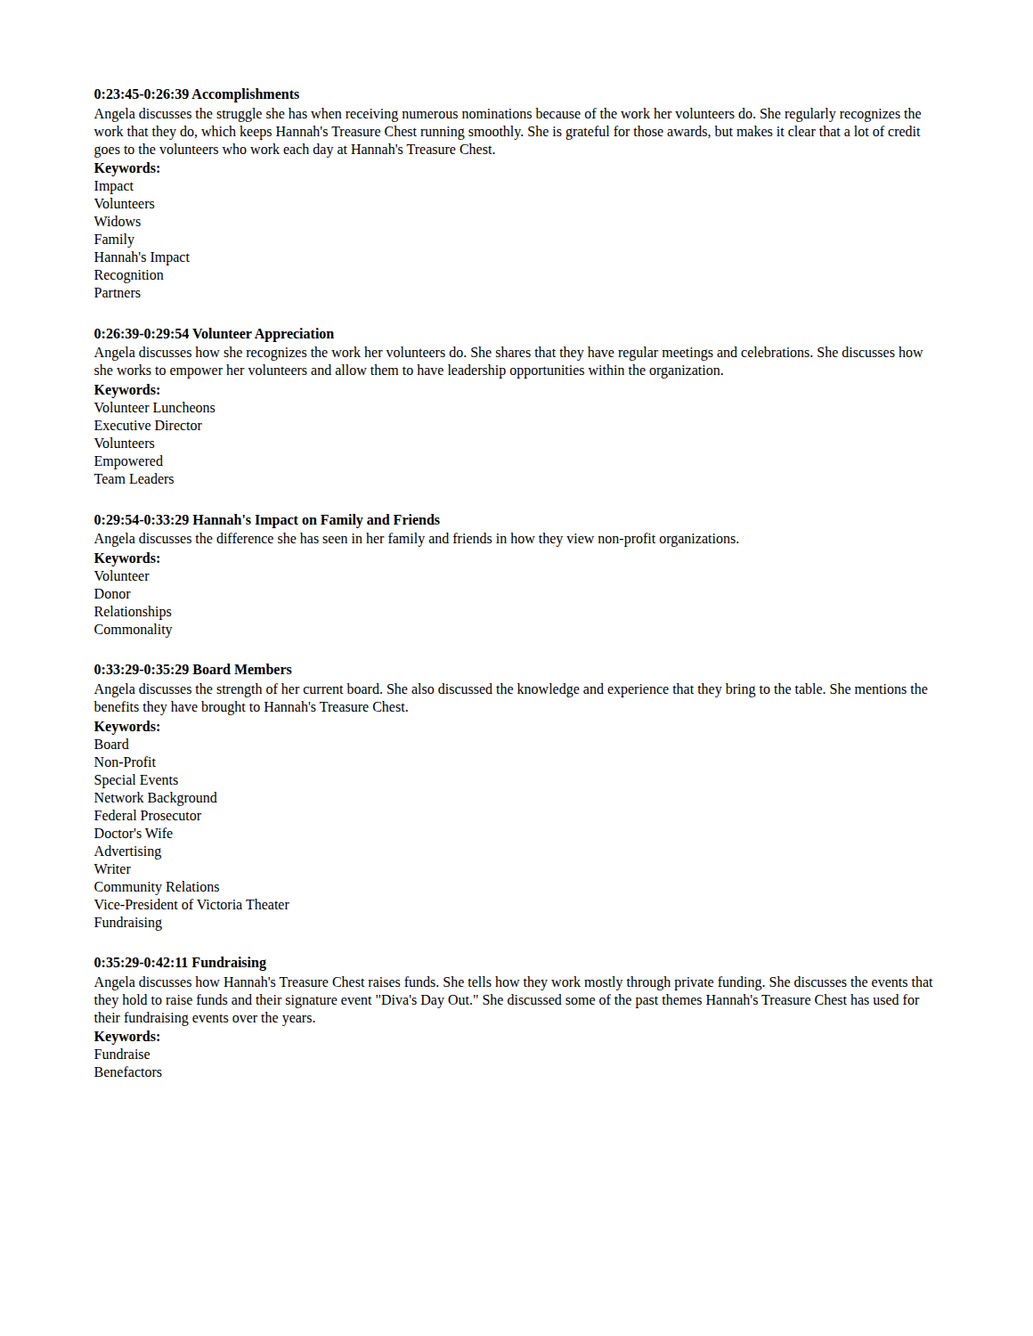0:23:45-0:26:39 Accomplishments
Angela discusses the struggle she has when receiving numerous nominations because of the work her volunteers do. She regularly recognizes the work that they do, which keeps Hannah's Treasure Chest running smoothly. She is grateful for those awards, but makes it clear that a lot of credit goes to the volunteers who work each day at Hannah's Treasure Chest.
Keywords:
Impact
Volunteers
Widows
Family
Hannah's Impact
Recognition
Partners
0:26:39-0:29:54 Volunteer Appreciation
Angela discusses how she recognizes the work her volunteers do. She shares that they have regular meetings and celebrations. She discusses how she works to empower her volunteers and allow them to have leadership opportunities within the organization.
Keywords:
Volunteer Luncheons
Executive Director
Volunteers
Empowered
Team Leaders
0:29:54-0:33:29 Hannah's Impact on Family and Friends
Angela discusses the difference she has seen in her family and friends in how they view non-profit organizations.
Keywords:
Volunteer
Donor
Relationships
Commonality
0:33:29-0:35:29 Board Members
Angela discusses the strength of her current board. She also discussed the knowledge and experience that they bring to the table. She mentions the benefits they have brought to Hannah's Treasure Chest.
Keywords:
Board
Non-Profit
Special Events
Network Background
Federal Prosecutor
Doctor's Wife
Advertising
Writer
Community Relations
Vice-President of Victoria Theater
Fundraising
0:35:29-0:42:11 Fundraising
Angela discusses how Hannah's Treasure Chest raises funds. She tells how they work mostly through private funding. She discusses the events that they hold to raise funds and their signature event "Diva's Day Out." She discussed some of the past themes Hannah's Treasure Chest has used for their fundraising events over the years.
Keywords:
Fundraise
Benefactors